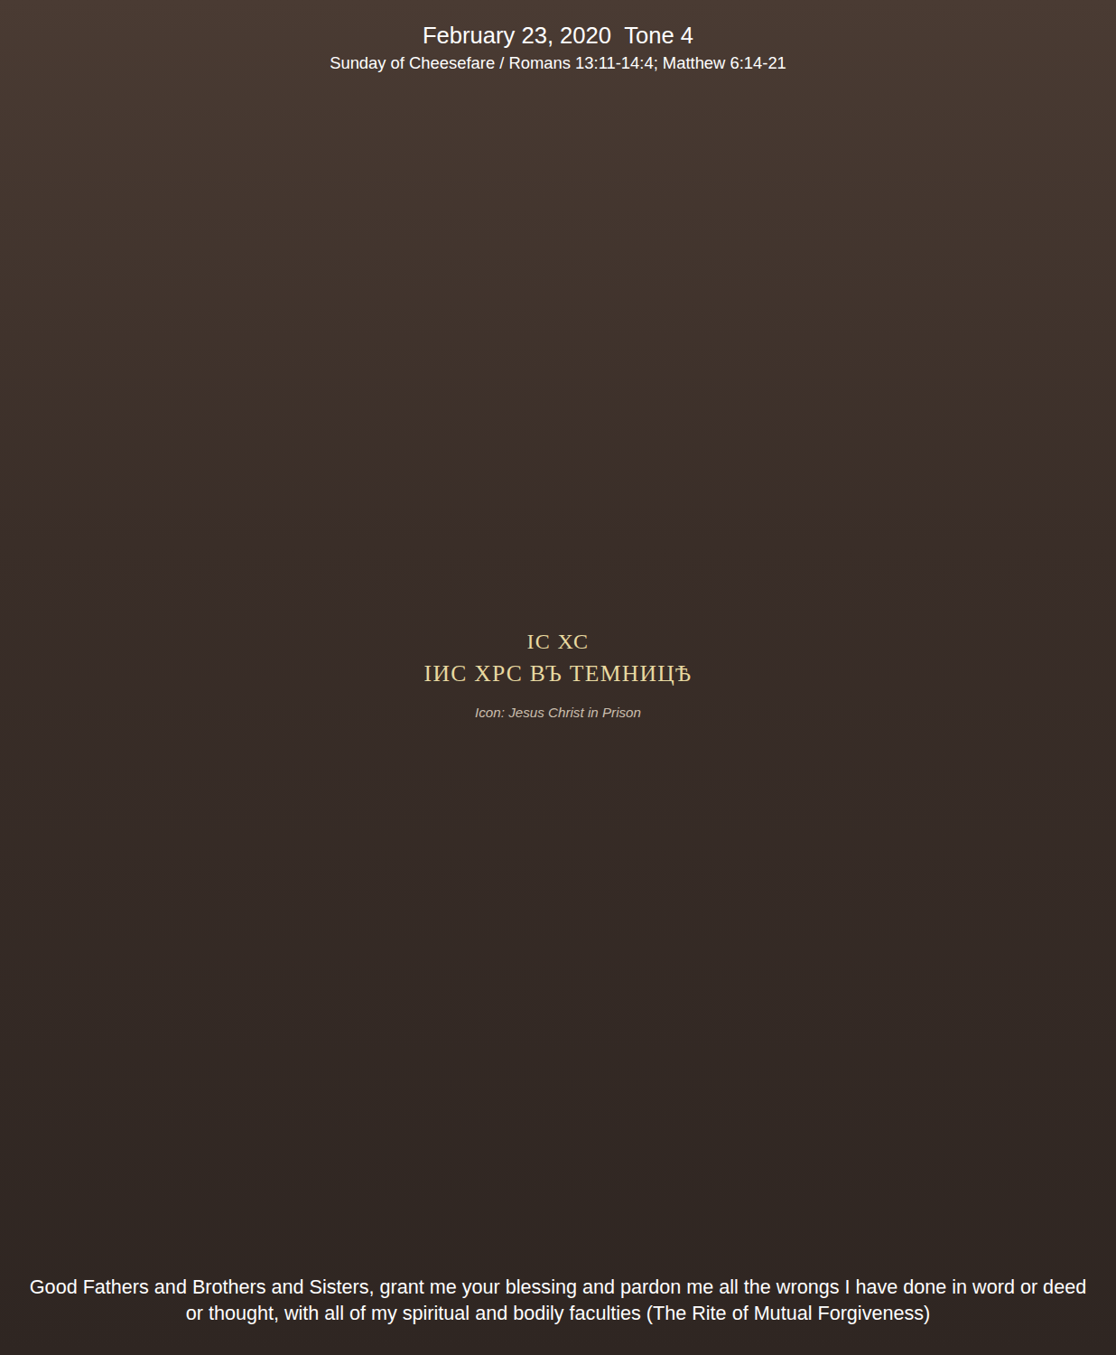February 23, 2020 Tone 4
Sunday of Cheesefare / Romans 13:11-14:4; Matthew 6:14-21
ІС ХС ІИС ХРС ВЪ ТЕМНИЦѢ
Icon: Jesus Christ in Prison
Good Fathers and Brothers and Sisters, grant me your blessing and pardon me all the wrongs I have done in word or deed or thought, with all of my spiritual and bodily faculties (The Rite of Mutual Forgiveness)